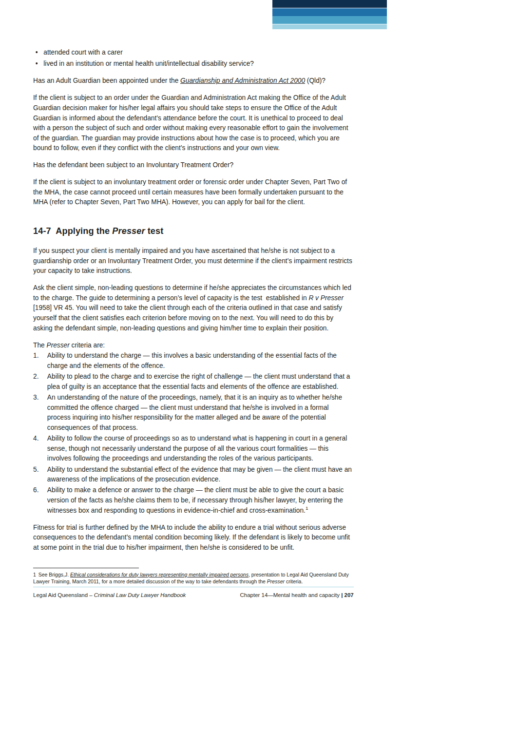attended court with a carer
lived in an institution or mental health unit/intellectual disability service?
Has an Adult Guardian been appointed under the Guardianship and Administration Act 2000 (Qld)?
If the client is subject to an order under the Guardian and Administration Act making the Office of the Adult Guardian decision maker for his/her legal affairs you should take steps to ensure the Office of the Adult Guardian is informed about the defendant’s attendance before the court. It is unethical to proceed to deal with a person the subject of such and order without making every reasonable effort to gain the involvement of the guardian. The guardian may provide instructions about how the case is to proceed, which you are bound to follow, even if they conflict with the client’s instructions and your own view.
Has the defendant been subject to an Involuntary Treatment Order?
If the client is subject to an involuntary treatment order or forensic order under Chapter Seven, Part Two of the MHA, the case cannot proceed until certain measures have been formally undertaken pursuant to the MHA (refer to Chapter Seven, Part Two MHA). However, you can apply for bail for the client.
14-7 Applying the Presser test
If you suspect your client is mentally impaired and you have ascertained that he/she is not subject to a guardianship order or an Involuntary Treatment Order, you must determine if the client’s impairment restricts your capacity to take instructions.
Ask the client simple, non-leading questions to determine if he/she appreciates the circumstances which led to the charge. The guide to determining a person’s level of capacity is the test established in R v Presser [1958] VR 45. You will need to take the client through each of the criteria outlined in that case and satisfy yourself that the client satisfies each criterion before moving on to the next. You will need to do this by asking the defendant simple, non-leading questions and giving him/her time to explain their position.
The Presser criteria are:
Ability to understand the charge — this involves a basic understanding of the essential facts of the charge and the elements of the offence.
Ability to plead to the charge and to exercise the right of challenge — the client must understand that a plea of guilty is an acceptance that the essential facts and elements of the offence are established.
An understanding of the nature of the proceedings, namely, that it is an inquiry as to whether he/she committed the offence charged — the client must understand that he/she is involved in a formal process inquiring into his/her responsibility for the matter alleged and be aware of the potential consequences of that process.
Ability to follow the course of proceedings so as to understand what is happening in court in a general sense, though not necessarily understand the purpose of all the various court formalities — this involves following the proceedings and understanding the roles of the various participants.
Ability to understand the substantial effect of the evidence that may be given — the client must have an awareness of the implications of the prosecution evidence.
Ability to make a defence or answer to the charge — the client must be able to give the court a basic version of the facts as he/she claims them to be, if necessary through his/her lawyer, by entering the witnesses box and responding to questions in evidence-in-chief and cross-examination.1
Fitness for trial is further defined by the MHA to include the ability to endure a trial without serious adverse consequences to the defendant’s mental condition becoming likely. If the defendant is likely to become unfit at some point in the trial due to his/her impairment, then he/she is considered to be unfit.
1 See Briggs,J. Ethical considerations for duty lawyers representing mentally impaired persons, presentation to Legal Aid Queensland Duty Lawyer Training, March 2011, for a more detailed discussion of the way to take defendants through the Presser criteria.
Legal Aid Queensland – Criminal Law Duty Lawyer Handbook
Chapter 14—Mental health and capacity | 207